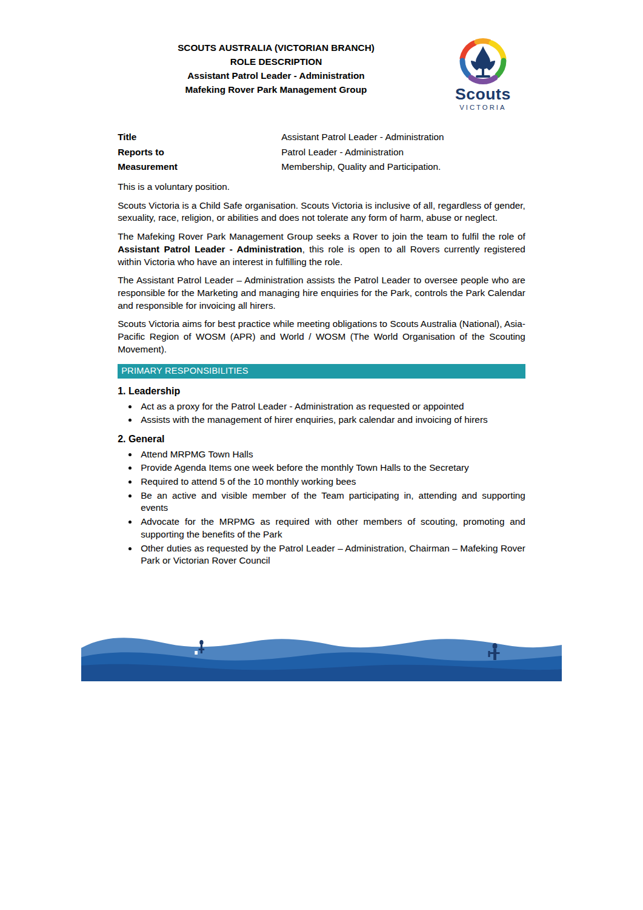SCOUTS AUSTRALIA (VICTORIAN BRANCH)
ROLE DESCRIPTION
Assistant Patrol Leader - Administration
Mafeking Rover Park Management Group
Scouts
VICTORIA
| Title | Assistant Patrol Leader - Administration |
| Reports to | Patrol Leader - Administration |
| Measurement | Membership, Quality and Participation. |
This is a voluntary position.
Scouts Victoria is a Child Safe organisation. Scouts Victoria is inclusive of all, regardless of gender, sexuality, race, religion, or abilities and does not tolerate any form of harm, abuse or neglect.
The Mafeking Rover Park Management Group seeks a Rover to join the team to fulfil the role of Assistant Patrol Leader - Administration, this role is open to all Rovers currently registered within Victoria who have an interest in fulfilling the role.
The Assistant Patrol Leader – Administration assists the Patrol Leader to oversee people who are responsible for the Marketing and managing hire enquiries for the Park, controls the Park Calendar and responsible for invoicing all hirers.
Scouts Victoria aims for best practice while meeting obligations to Scouts Australia (National), Asia-Pacific Region of WOSM (APR) and World / WOSM (The World Organisation of the Scouting Movement).
PRIMARY RESPONSIBILITIES
1. Leadership
Act as a proxy for the Patrol Leader - Administration as requested or appointed
Assists with the management of hirer enquiries, park calendar and invoicing of hirers
2. General
Attend MRPMG Town Halls
Provide Agenda Items one week before the monthly Town Halls to the Secretary
Required to attend 5 of the 10 monthly working bees
Be an active and visible member of the Team participating in, attending and supporting events
Advocate for the MRPMG as required with other members of scouting, promoting and supporting the benefits of the Park
Other duties as requested by the Patrol Leader – Administration, Chairman – Mafeking Rover Park or Victorian Rover Council